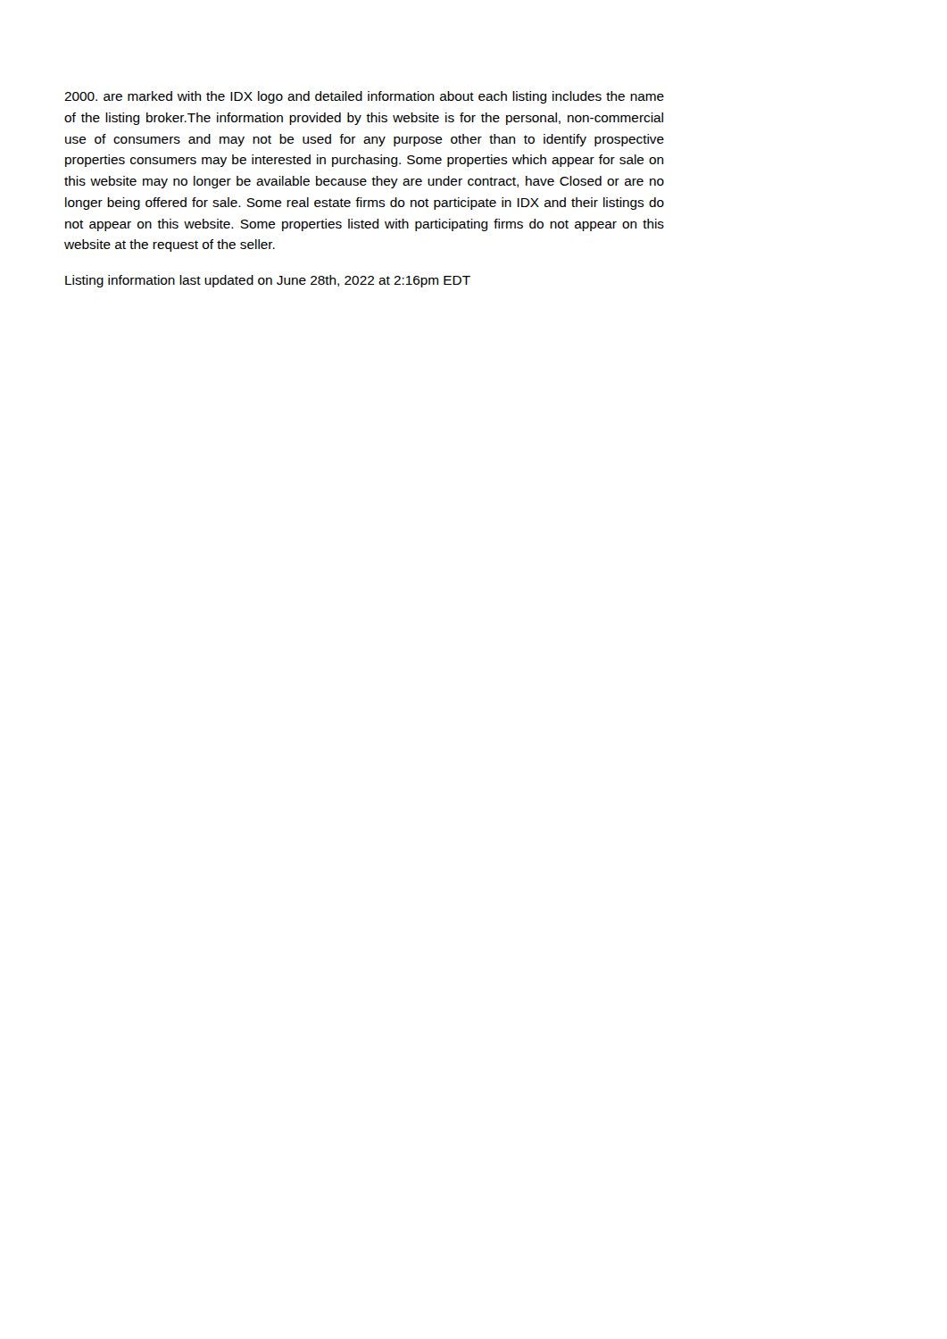2000. are marked with the IDX logo and detailed information about each listing includes the name of the listing broker.The information provided by this website is for the personal, non-commercial use of consumers and may not be used for any purpose other than to identify prospective properties consumers may be interested in purchasing. Some properties which appear for sale on this website may no longer be available because they are under contract, have Closed or are no longer being offered for sale. Some real estate firms do not participate in IDX and their listings do not appear on this website. Some properties listed with participating firms do not appear on this website at the request of the seller.
Listing information last updated on June 28th, 2022 at 2:16pm EDT